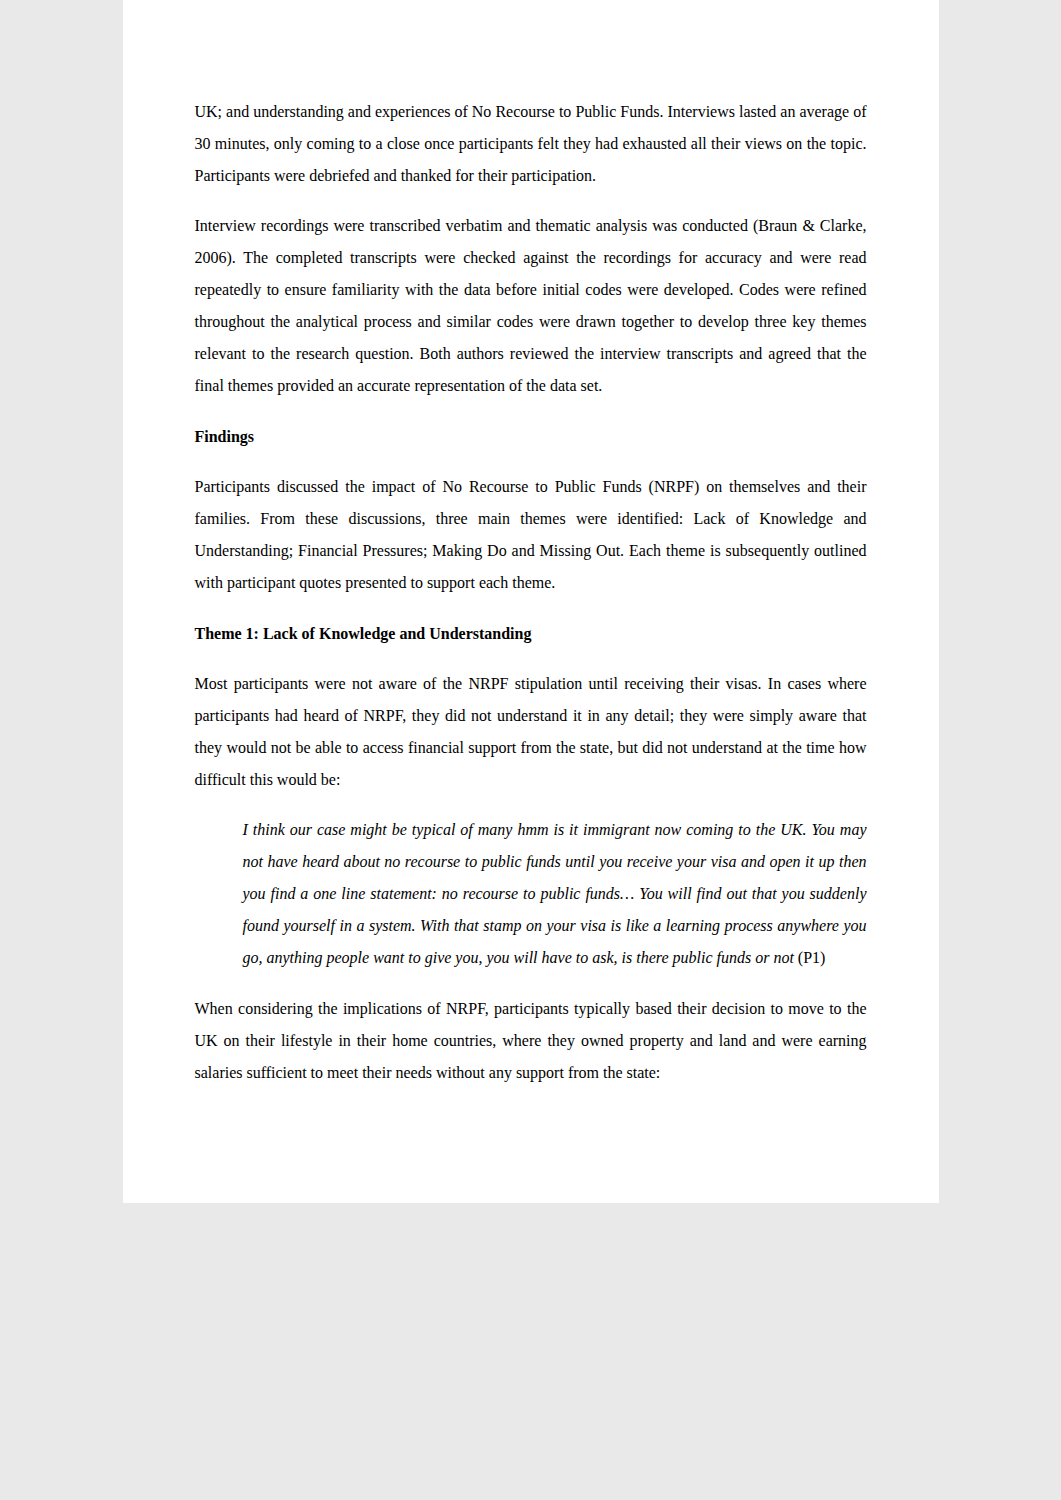UK; and understanding and experiences of No Recourse to Public Funds. Interviews lasted an average of 30 minutes, only coming to a close once participants felt they had exhausted all their views on the topic. Participants were debriefed and thanked for their participation.
Interview recordings were transcribed verbatim and thematic analysis was conducted (Braun & Clarke, 2006). The completed transcripts were checked against the recordings for accuracy and were read repeatedly to ensure familiarity with the data before initial codes were developed. Codes were refined throughout the analytical process and similar codes were drawn together to develop three key themes relevant to the research question. Both authors reviewed the interview transcripts and agreed that the final themes provided an accurate representation of the data set.
Findings
Participants discussed the impact of No Recourse to Public Funds (NRPF) on themselves and their families. From these discussions, three main themes were identified: Lack of Knowledge and Understanding; Financial Pressures; Making Do and Missing Out. Each theme is subsequently outlined with participant quotes presented to support each theme.
Theme 1: Lack of Knowledge and Understanding
Most participants were not aware of the NRPF stipulation until receiving their visas. In cases where participants had heard of NRPF, they did not understand it in any detail; they were simply aware that they would not be able to access financial support from the state, but did not understand at the time how difficult this would be:
I think our case might be typical of many hmm is it immigrant now coming to the UK. You may not have heard about no recourse to public funds until you receive your visa and open it up then you find a one line statement: no recourse to public funds… You will find out that you suddenly found yourself in a system. With that stamp on your visa is like a learning process anywhere you go, anything people want to give you, you will have to ask, is there public funds or not (P1)
When considering the implications of NRPF, participants typically based their decision to move to the UK on their lifestyle in their home countries, where they owned property and land and were earning salaries sufficient to meet their needs without any support from the state: